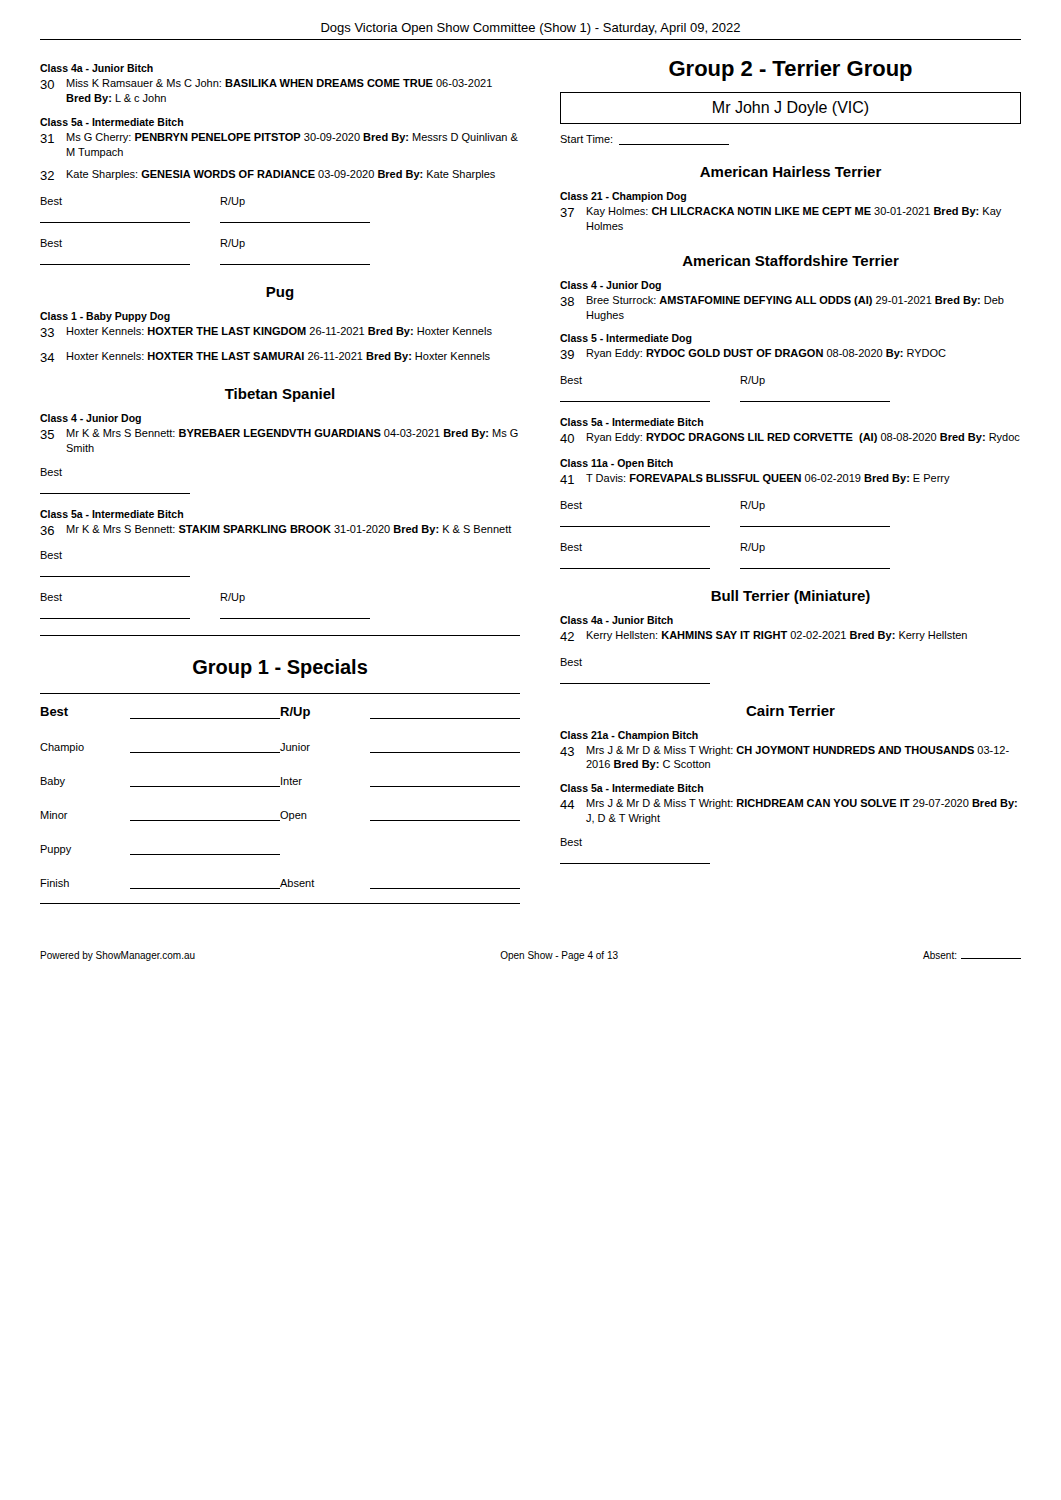Dogs Victoria Open Show Committee (Show 1) - Saturday, April 09, 2022
Class 4a - Junior Bitch
30
Miss K Ramsauer & Ms C John: BASILIKA WHEN DREAMS COME TRUE 06-03-2021 Bred By: L & c John
Class 5a - Intermediate Bitch
31
Ms G Cherry: PENBRYN PENELOPE PITSTOP 30-09-2020 Bred By: Messrs D Quinlivan & M Tumpach
32
Kate Sharples: GENESIA WORDS OF RADIANCE 03-09-2020 Bred By: Kate Sharples
Best
R/Up
Best
R/Up
Pug
Class 1 - Baby Puppy Dog
33
Hoxter Kennels: HOXTER THE LAST KINGDOM 26-11-2021 Bred By: Hoxter Kennels
34
Hoxter Kennels: HOXTER THE LAST SAMURAI 26-11-2021 Bred By: Hoxter Kennels
Tibetan Spaniel
Class 4 - Junior Dog
35
Mr K & Mrs S Bennett: BYREBAER LEGENDVTH GUARDIANS 04-03-2021 Bred By: Ms G Smith
Best
Class 5a - Intermediate Bitch
36
Mr K & Mrs S Bennett: STAKIM SPARKLING BROOK 31-01-2020 Bred By: K & S Bennett
Best
Best
R/Up
Group 1 - Specials
Best
R/Up
Champio
Junior
Baby
Inter
Minor
Open
Puppy
Finish
Absent
Group 2 - Terrier Group
Mr John J Doyle (VIC)
Start Time:
American Hairless Terrier
Class 21 - Champion Dog
37
Kay Holmes: CH LILCRACKA NOTIN LIKE ME CEPT ME 30-01-2021 Bred By: Kay Holmes
American Staffordshire Terrier
Class 4 - Junior Dog
38
Bree Sturrock: AMSTAFOMINE DEFYING ALL ODDS (AI) 29-01-2021 Bred By: Deb Hughes
Class 5 - Intermediate Dog
39
Ryan Eddy: RYDOC GOLD DUST OF DRAGON 08-08-2020 By: RYDOC
Best
R/Up
Class 5a - Intermediate Bitch
40
Ryan Eddy: RYDOC DRAGONS LIL RED CORVETTE (AI) 08-08-2020 Bred By: Rydoc
Class 11a - Open Bitch
41
T Davis: FOREVAPALS BLISSFUL QUEEN 06-02-2019 Bred By: E Perry
Best
R/Up
Best
R/Up
Bull Terrier (Miniature)
Class 4a - Junior Bitch
42
Kerry Hellsten: KAHMINS SAY IT RIGHT 02-02-2021 Bred By: Kerry Hellsten
Best
Cairn Terrier
Class 21a - Champion Bitch
43
Mrs J & Mr D & Miss T Wright: CH JOYMONT HUNDREDS AND THOUSANDS 03-12-2016 Bred By: C Scotton
Class 5a - Intermediate Bitch
44
Mrs J & Mr D & Miss T Wright: RICHDREAM CAN YOU SOLVE IT 29-07-2020 Bred By: J, D & T Wright
Best
Powered by ShowManager.com.au
Open Show - Page 4 of 13
Absent: